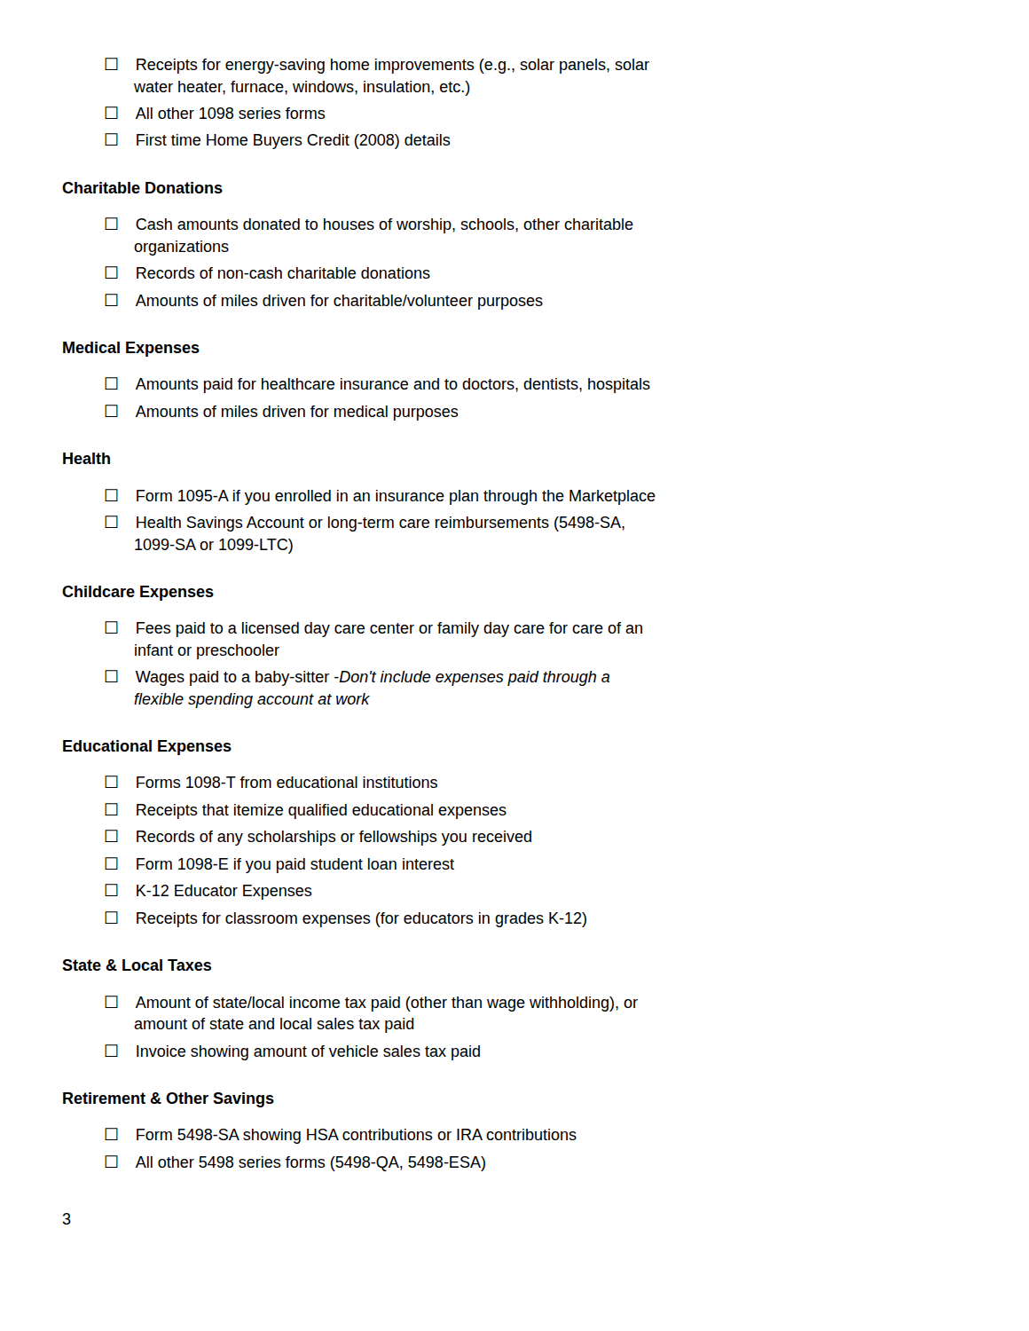Receipts for energy-saving home improvements (e.g., solar panels, solar water heater, furnace, windows, insulation, etc.)
All other 1098 series forms
First time Home Buyers Credit (2008) details
Charitable Donations
Cash amounts donated to houses of worship, schools, other charitable organizations
Records of non-cash charitable donations
Amounts of miles driven for charitable/volunteer purposes
Medical Expenses
Amounts paid for healthcare insurance and to doctors, dentists, hospitals
Amounts of miles driven for medical purposes
Health
Form 1095-A if you enrolled in an insurance plan through the Marketplace
Health Savings Account or long-term care reimbursements (5498-SA, 1099-SA or 1099-LTC)
Childcare Expenses
Fees paid to a licensed day care center or family day care for care of an infant or preschooler
Wages paid to a baby-sitter -Don't include expenses paid through a flexible spending account at work
Educational Expenses
Forms 1098-T from educational institutions
Receipts that itemize qualified educational expenses
Records of any scholarships or fellowships you received
Form 1098-E if you paid student loan interest
K-12 Educator Expenses
Receipts for classroom expenses (for educators in grades K-12)
State & Local Taxes
Amount of state/local income tax paid (other than wage withholding), or amount of state and local sales tax paid
Invoice showing amount of vehicle sales tax paid
Retirement & Other Savings
Form 5498-SA showing HSA contributions or IRA contributions
All other 5498 series forms (5498-QA, 5498-ESA)
3